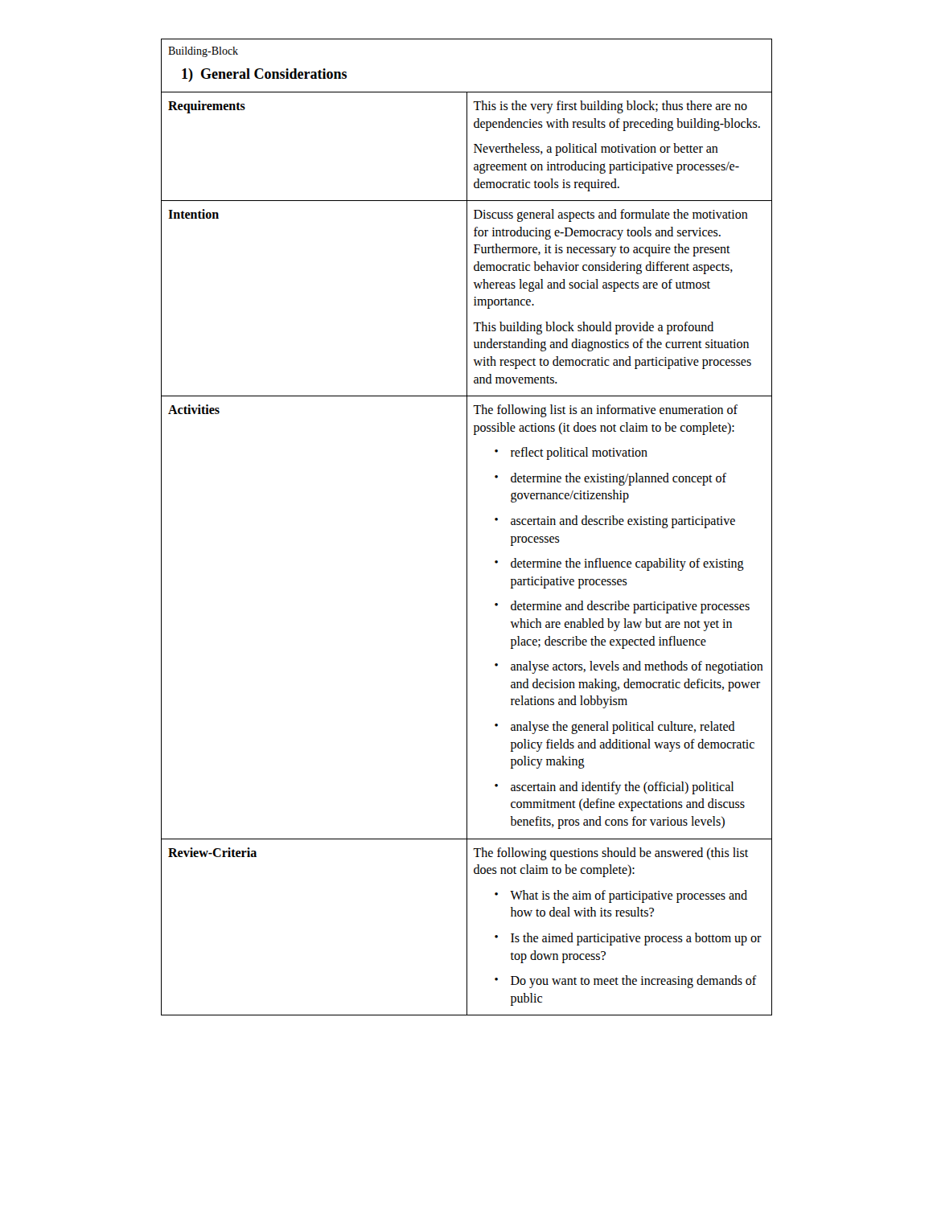| Building-Block 1) General Considerations |
| Requirements | This is the very first building block; thus there are no dependencies with results of preceding building-blocks. Nevertheless, a political motivation or better an agreement on introducing participative processes/e-democratic tools is required. |
| Intention | Discuss general aspects and formulate the motivation for introducing e-Democracy tools and services. Furthermore, it is necessary to acquire the present democratic behavior considering different aspects, whereas legal and social aspects are of utmost importance. This building block should provide a profound understanding and diagnostics of the current situation with respect to democratic and participative processes and movements. |
| Activities | The following list is an informative enumeration of possible actions (it does not claim to be complete): reflect political motivation determine the existing/planned concept of governance/citizenship ascertain and describe existing participative processes determine the influence capability of existing participative processes determine and describe participative processes which are enabled by law but are not yet in place; describe the expected influence analyse actors, levels and methods of negotiation and decision making, democratic deficits, power relations and lobbyism analyse the general political culture, related policy fields and additional ways of democratic policy making ascertain and identify the (official) political commitment (define expectations and discuss benefits, pros and cons for various levels) |
| Review-Criteria | The following questions should be answered (this list does not claim to be complete): What is the aim of participative processes and how to deal with its results? Is the aimed participative process a bottom up or top down process? Do you want to meet the increasing demands of public |